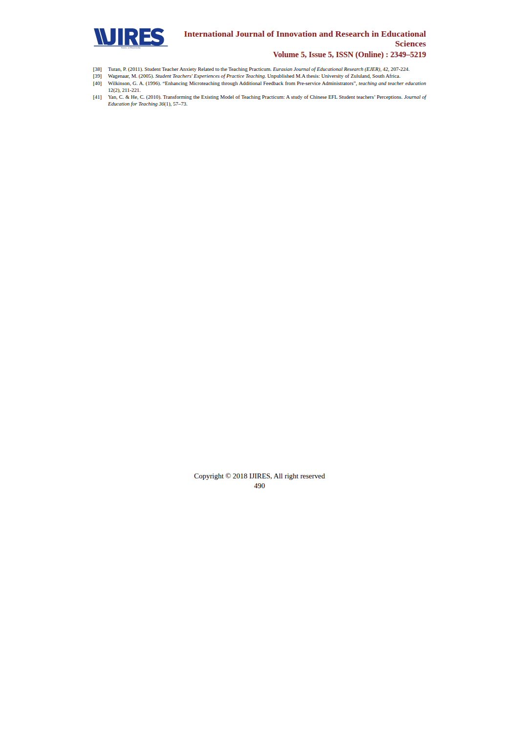Source of Knowledge
International Journal of Innovation and Research in Educational Sciences
Volume 5, Issue 5, ISSN (Online) : 2349–5219
[38] Turan, P. (2011). Student Teacher Anxiety Related to the Teaching Practicum. Eurasian Journal of Educational Research (EJER), 42, 207-224.
[39] Wagenaar, M. (2005). Student Teachers' Experiences of Practice Teaching. Unpublished M.A thesis: University of Zululand, South Africa.
[40] Wilkinson, G. A. (1996). “Enhancing Microteaching through Additional Feedback from Pre-service Administrators”, teaching and teacher education 12(2), 211-221.
[41] Yan, C. & He, C. (2010). Transforming the Existing Model of Teaching Practicum: A study of Chinese EFL Student teachers’ Perceptions. Journal of Education for Teaching 36(1), 57–73.
Copyright © 2018 IJIRES, All right reserved
490